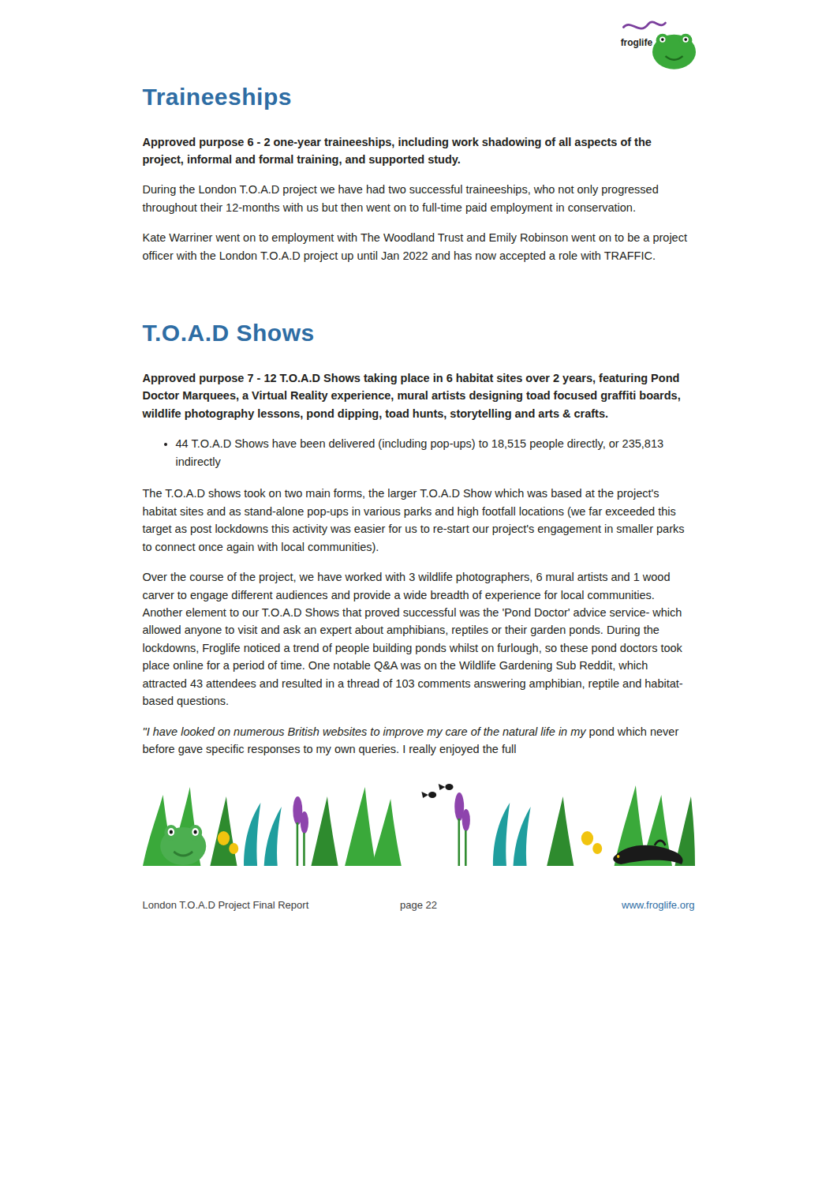froglife
Traineeships
Approved purpose 6 - 2 one-year traineeships, including work shadowing of all aspects of the project, informal and formal training, and supported study.
During the London T.O.A.D project we have had two successful traineeships, who not only progressed throughout their 12-months with us but then went on to full-time paid employment in conservation.
Kate Warriner went on to employment with The Woodland Trust and Emily Robinson went on to be a project officer with the London T.O.A.D project up until Jan 2022 and has now accepted a role with TRAFFIC.
T.O.A.D Shows
Approved purpose 7 - 12 T.O.A.D Shows taking place in 6 habitat sites over 2 years, featuring Pond Doctor Marquees, a Virtual Reality experience, mural artists designing toad focused graffiti boards, wildlife photography lessons, pond dipping, toad hunts, storytelling and arts & crafts.
44 T.O.A.D Shows have been delivered (including pop-ups) to 18,515 people directly, or 235,813 indirectly
The T.O.A.D shows took on two main forms, the larger T.O.A.D Show which was based at the project's habitat sites and as stand-alone pop-ups in various parks and high footfall locations (we far exceeded this target as post lockdowns this activity was easier for us to re-start our project's engagement in smaller parks to connect once again with local communities).
Over the course of the project, we have worked with 3 wildlife photographers, 6 mural artists and 1 wood carver to engage different audiences and provide a wide breadth of experience for local communities. Another element to our T.O.A.D Shows that proved successful was the 'Pond Doctor' advice service- which allowed anyone to visit and ask an expert about amphibians, reptiles or their garden ponds. During the lockdowns, Froglife noticed a trend of people building ponds whilst on furlough, so these pond doctors took place online for a period of time. One notable Q&A was on the Wildlife Gardening Sub Reddit, which attracted 43 attendees and resulted in a thread of 103 comments answering amphibian, reptile and habitat-based questions.
"I have looked on numerous British websites to improve my care of the natural life in my pond which never before gave specific responses to my own queries. I really enjoyed the full
London T.O.A.D Project Final Report
page 22
www.froglife.org